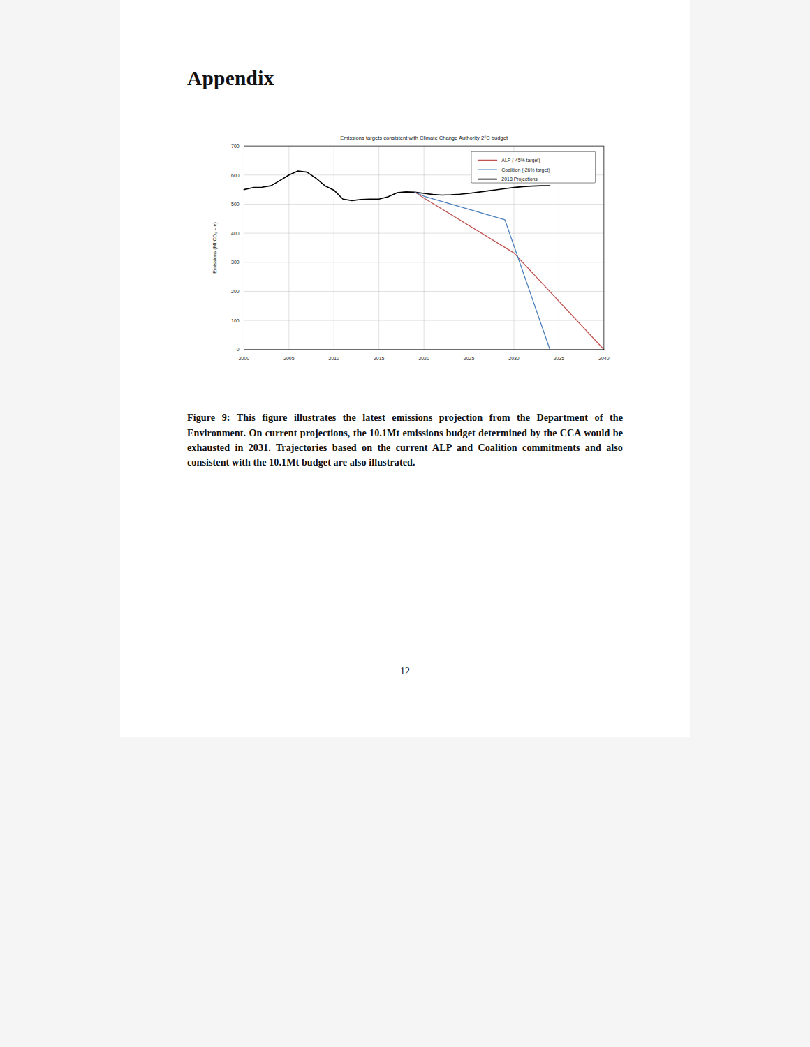Appendix
Emissions targets consistent with Climate Change Authority 2°C budget Line chart of Australian emissions in megatonnes of carbon dioxide equivalent from 2000 to 2040, showing 2018 projections and trajectories implied by ALP (minus 45 percent) and Coalition (minus 26 percent) targets. Emissions targets consistent with Climate Change Authority 2°C budget 0 100 200 300 400 500 600 700 2000 2005 2010 2015 2020 2025 2030 2035 2040 Emissions (Mt CO₂ – e) ALP (-45% target) Coalition (-26% target) 2018 Projections
Figure 9: This figure illustrates the latest emissions projection from the Department of the Environment. On current projections, the 10.1Mt emissions budget determined by the CCA would be exhausted in 2031. Trajectories based on the current ALP and Coalition commitments and also consistent with the 10.1Mt budget are also illustrated.
12